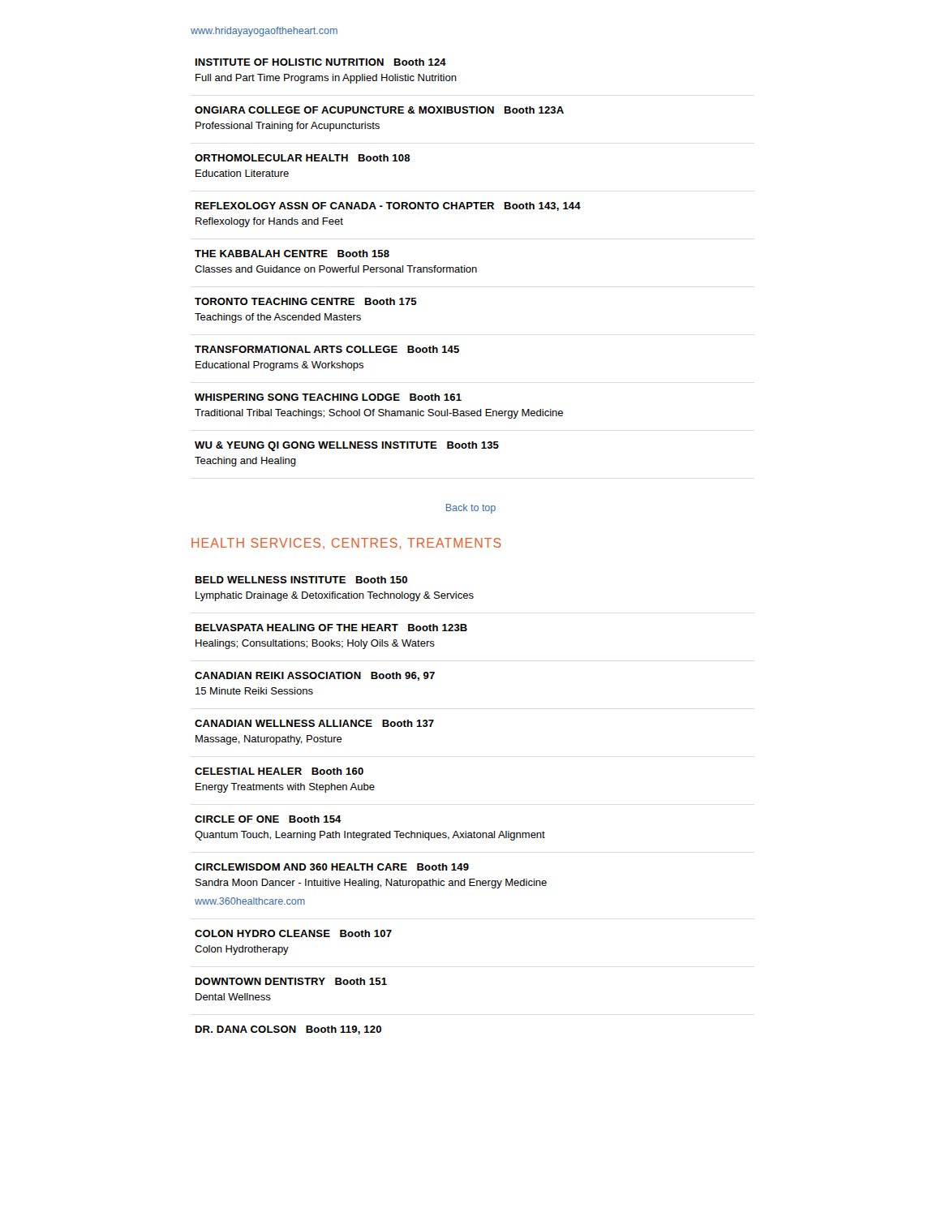www.hridayayogaoftheheart.com
INSTITUTE OF HOLISTIC NUTRITION Booth 124
Full and Part Time Programs in Applied Holistic Nutrition
ONGIARA COLLEGE OF ACUPUNCTURE & MOXIBUSTION Booth 123A
Professional Training for Acupuncturists
ORTHOMOLECULAR HEALTH Booth 108
Education Literature
REFLEXOLOGY ASSN OF CANADA - TORONTO CHAPTER Booth 143, 144
Reflexology for Hands and Feet
THE KABBALAH CENTRE Booth 158
Classes and Guidance on Powerful Personal Transformation
TORONTO TEACHING CENTRE Booth 175
Teachings of the Ascended Masters
TRANSFORMATIONAL ARTS COLLEGE Booth 145
Educational Programs & Workshops
WHISPERING SONG TEACHING LODGE Booth 161
Traditional Tribal Teachings; School Of Shamanic Soul-Based Energy Medicine
WU & YEUNG QI GONG WELLNESS INSTITUTE Booth 135
Teaching and Healing
Back to top
HEALTH SERVICES, CENTRES, TREATMENTS
BELD WELLNESS INSTITUTE Booth 150
Lymphatic Drainage & Detoxification Technology & Services
BELVASPATA HEALING OF THE HEART Booth 123B
Healings; Consultations; Books; Holy Oils & Waters
CANADIAN REIKI ASSOCIATION Booth 96, 97
15 Minute Reiki Sessions
CANADIAN WELLNESS ALLIANCE Booth 137
Massage, Naturopathy, Posture
CELESTIAL HEALER Booth 160
Energy Treatments with Stephen Aube
CIRCLE OF ONE Booth 154
Quantum Touch, Learning Path Integrated Techniques, Axiatonal Alignment
CIRCLEWISDOM AND 360 HEALTH CARE Booth 149
Sandra Moon Dancer - Intuitive Healing, Naturopathic and Energy Medicine
www.360healthcare.com
COLON HYDRO CLEANSE Booth 107
Colon Hydrotherapy
DOWNTOWN DENTISTRY Booth 151
Dental Wellness
DR. DANA COLSON Booth 119, 120